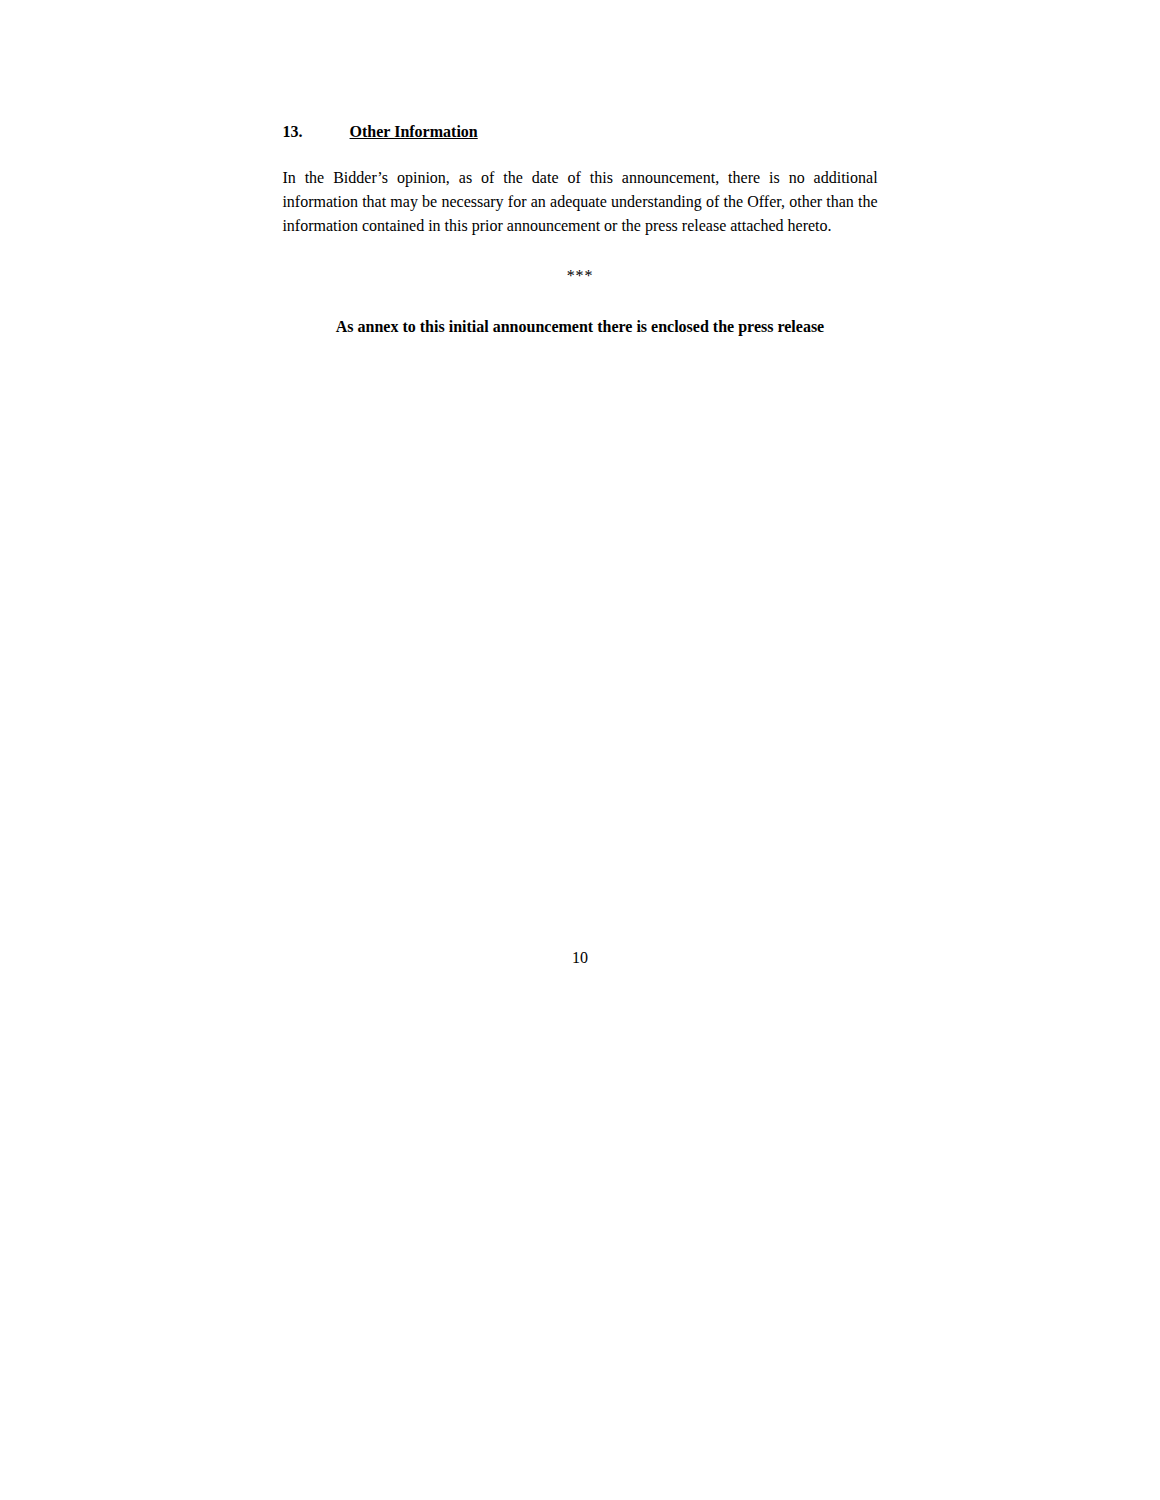13. Other Information
In the Bidder’s opinion, as of the date of this announcement, there is no additional information that may be necessary for an adequate understanding of the Offer, other than the information contained in this prior announcement or the press release attached hereto.
***
As annex to this initial announcement there is enclosed the press release
10